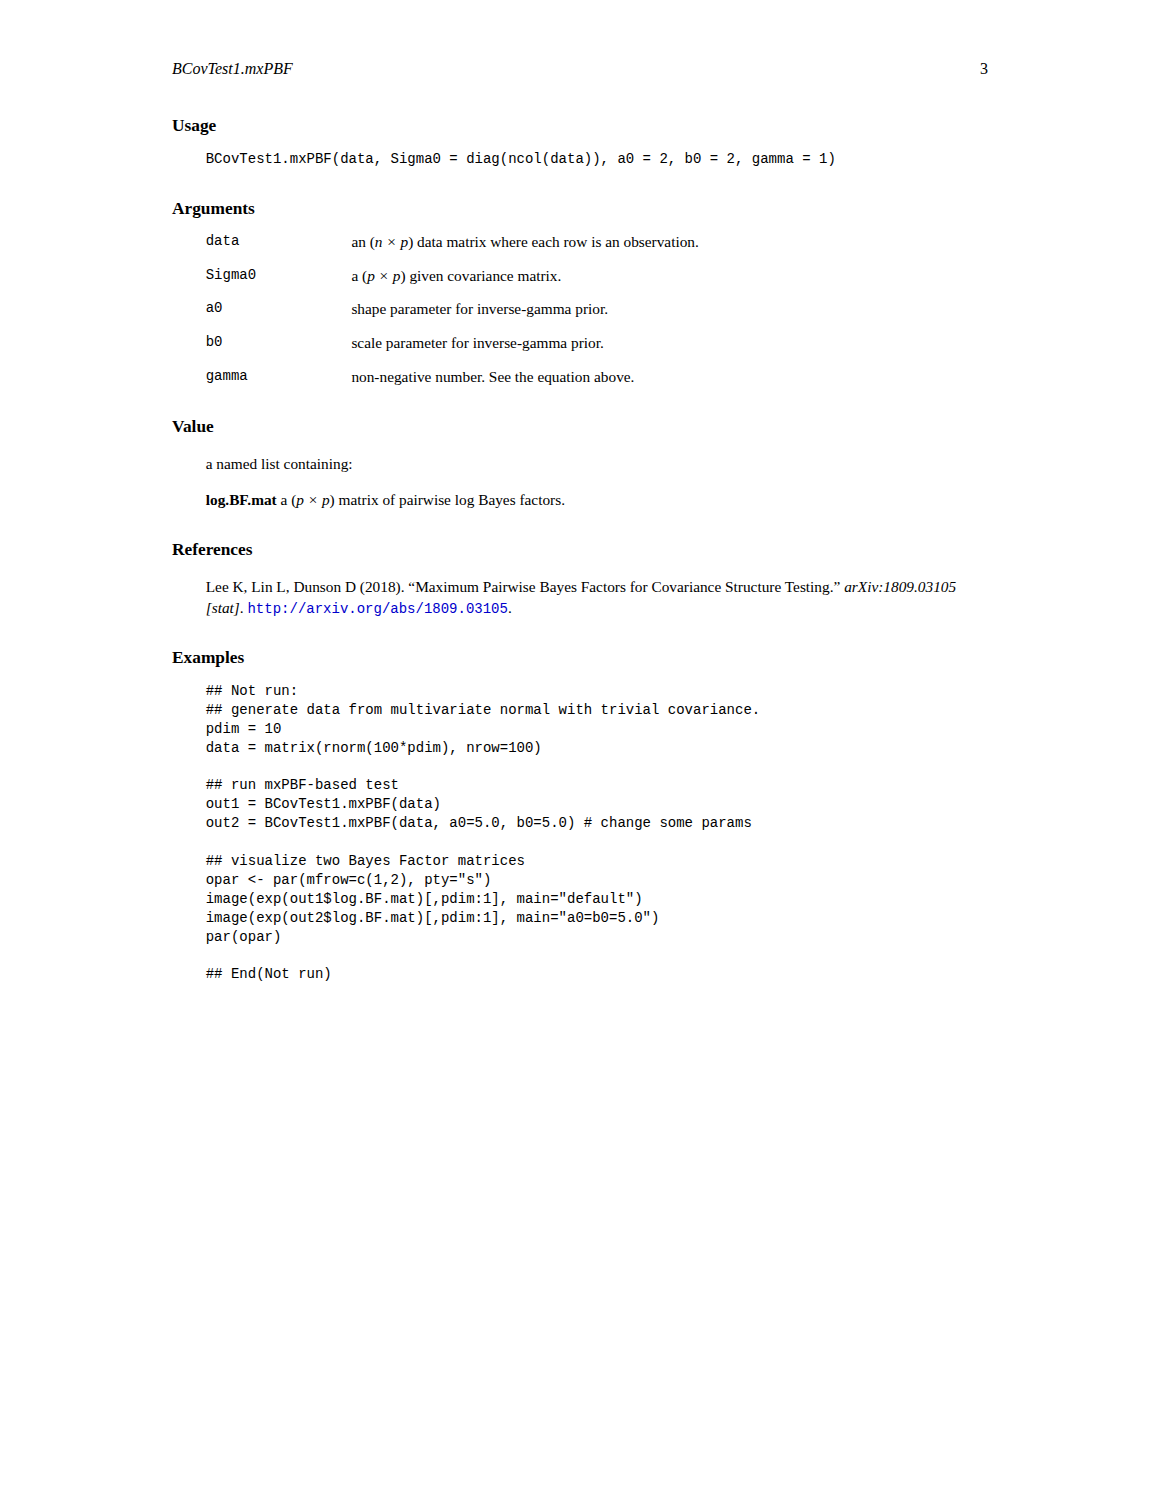BCovTest1.mxPBF 3
Usage
BCovTest1.mxPBF(data, Sigma0 = diag(ncol(data)), a0 = 2, b0 = 2, gamma = 1)
Arguments
data
an (n × p) data matrix where each row is an observation.
Sigma0
a (p × p) given covariance matrix.
a0
shape parameter for inverse-gamma prior.
b0
scale parameter for inverse-gamma prior.
gamma
non-negative number. See the equation above.
Value
a named list containing:
log.BF.mat a (p × p) matrix of pairwise log Bayes factors.
References
Lee K, Lin L, Dunson D (2018). “Maximum Pairwise Bayes Factors for Covariance Structure Testing.” arXiv:1809.03105 [stat]. http://arxiv.org/abs/1809.03105.
Examples
## Not run:
## generate data from multivariate normal with trivial covariance.
pdim = 10
data = matrix(rnorm(100*pdim), nrow=100)

## run mxPBF-based test
out1 = BCovTest1.mxPBF(data)
out2 = BCovTest1.mxPBF(data, a0=5.0, b0=5.0) # change some params

## visualize two Bayes Factor matrices
opar <- par(mfrow=c(1,2), pty="s")
image(exp(out1$log.BF.mat)[,pdim:1], main="default")
image(exp(out2$log.BF.mat)[,pdim:1], main="a0=b0=5.0")
par(opar)

## End(Not run)